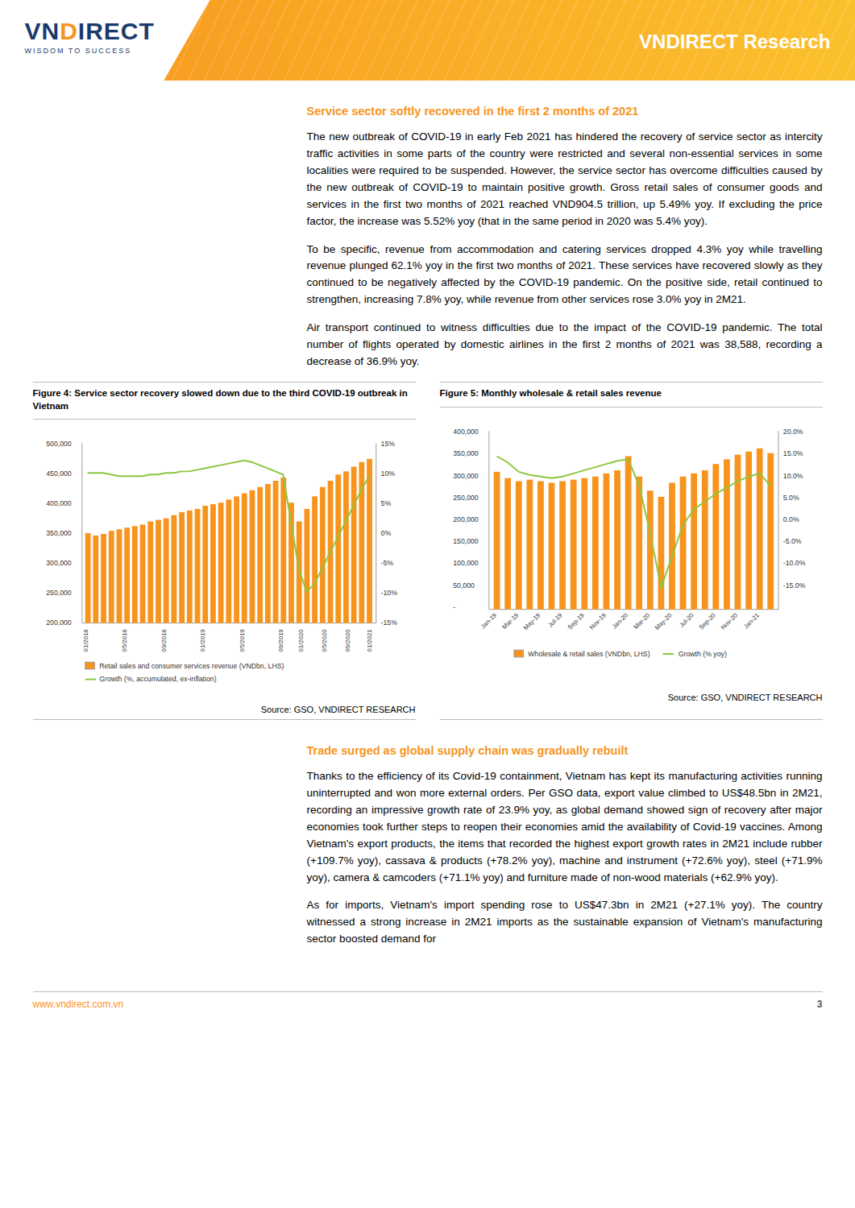VNDIRECT
WISDOM TO SUCCESS
VNDIRECT Research
Service sector softly recovered in the first 2 months of 2021
The new outbreak of COVID-19 in early Feb 2021 has hindered the recovery of service sector as intercity traffic activities in some parts of the country were restricted and several non-essential services in some localities were required to be suspended. However, the service sector has overcome difficulties caused by the new outbreak of COVID-19 to maintain positive growth. Gross retail sales of consumer goods and services in the first two months of 2021 reached VND904.5 trillion, up 5.49% yoy. If excluding the price factor, the increase was 5.52% yoy (that in the same period in 2020 was 5.4% yoy).
To be specific, revenue from accommodation and catering services dropped 4.3% yoy while travelling revenue plunged 62.1% yoy in the first two months of 2021. These services have recovered slowly as they continued to be negatively affected by the COVID-19 pandemic. On the positive side, retail continued to strengthen, increasing 7.8% yoy, while revenue from other services rose 3.0% yoy in 2M21.
Air transport continued to witness difficulties due to the impact of the COVID-19 pandemic. The total number of flights operated by domestic airlines in the first 2 months of 2021 was 38,588, recording a decrease of 36.9% yoy.
Figure 4: Service sector recovery slowed down due to the third COVID-19 outbreak in Vietnam
500,000 450,000 400,000 350,000 300,000 250,000 200,000 15% 10% 5% 0% -5% -10% -15% 01/2018 05/2018 09/2018 01/2019 05/2019 09/2019 01/2020 05/2020 09/2020 01/2021 Retail sales and consumer services revenue (VNDbn, LHS) Growth (%, accumulated, ex-inflation)
Source: GSO, VNDIRECT RESEARCH
Figure 5: Monthly wholesale & retail sales revenue
400,000 350,000 300,000 250,000 200,000 150,000 100,000 50,000 - 20.0% 15.0% 10.0% 5.0% 0.0% -5.0% -10.0% -15.0% Jan-19 Mar-19 May-19 Jul-19 Sep-19 Nov-19 Jan-20 Mar-20 May-20 Jul-20 Sep-20 Nov-20 Jan-21 Wholesale & retail sales (VNDbn, LHS) Growth (% yoy)
Source: GSO, VNDIRECT RESEARCH
Trade surged as global supply chain was gradually rebuilt
Thanks to the efficiency of its Covid-19 containment, Vietnam has kept its manufacturing activities running uninterrupted and won more external orders. Per GSO data, export value climbed to US$48.5bn in 2M21, recording an impressive growth rate of 23.9% yoy, as global demand showed sign of recovery after major economies took further steps to reopen their economies amid the availability of Covid-19 vaccines. Among Vietnam's export products, the items that recorded the highest export growth rates in 2M21 include rubber (+109.7% yoy), cassava & products (+78.2% yoy), machine and instrument (+72.6% yoy), steel (+71.9% yoy), camera & camcoders (+71.1% yoy) and furniture made of non-wood materials (+62.9% yoy).
As for imports, Vietnam's import spending rose to US$47.3bn in 2M21 (+27.1% yoy). The country witnessed a strong increase in 2M21 imports as the sustainable expansion of Vietnam's manufacturing sector boosted demand for
www.vndirect.com.vn
3